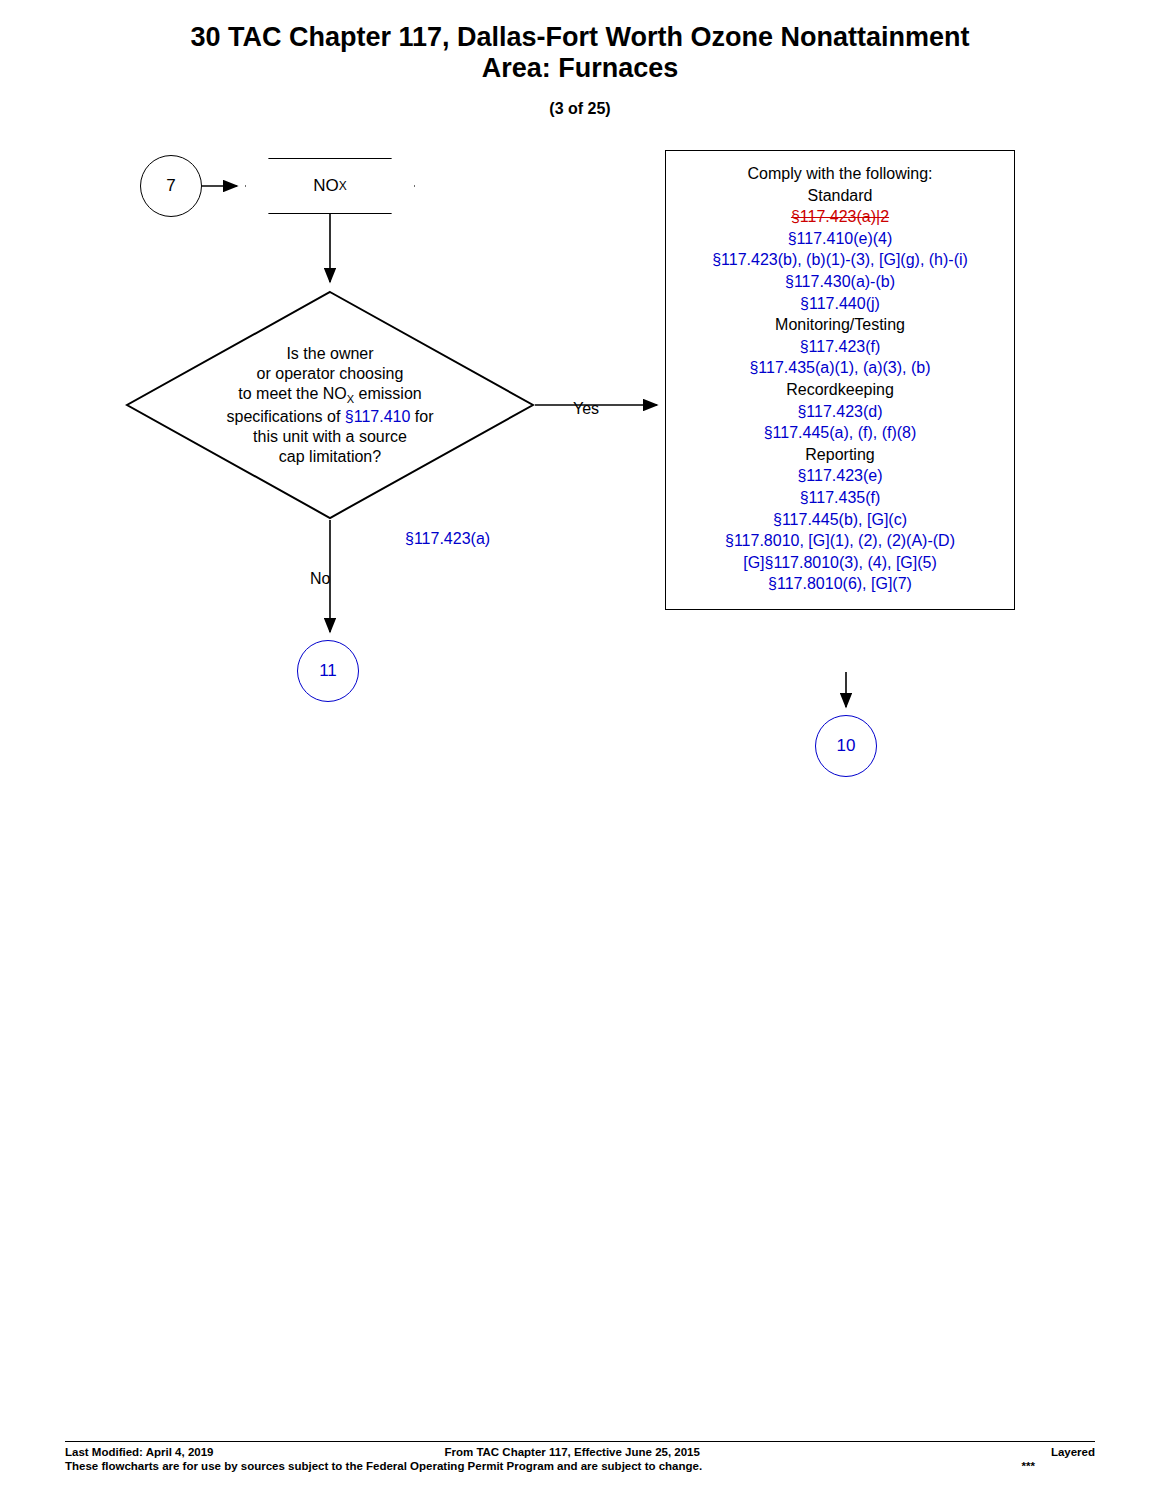30 TAC Chapter 117, Dallas-Fort Worth Ozone Nonattainment
Area: Furnaces
(3 of 25)
7
11
10
NOX
Is the owner
or operator choosing
to meet the NOX emission
specifications of §117.410 for
this unit with a source
cap limitation?
Comply with the following:
Standard
§117.423(a)|2
§117.410(e)(4)
§117.423(b), (b)(1)-(3), [G](g), (h)-(i)
§117.430(a)-(b)
§117.440(j)
Monitoring/Testing
§117.423(f)
§117.435(a)(1), (a)(3), (b)
Recordkeeping
§117.423(d)
§117.445(a), (f), (f)(8)
Reporting
§117.423(e)
§117.435(f)
§117.445(b), [G](c)
§117.8010, [G](1), (2), (2)(A)-(D)
[G]§117.8010(3), (4), [G](5)
§117.8010(6), [G](7)
Yes
No
§117.423(a)
Last Modified: April 4, 2019 From TAC Chapter 117, Effective June 25, 2015 Layered
These flowcharts are for use by sources subject to the Federal Operating Permit Program and are subject to change. ***